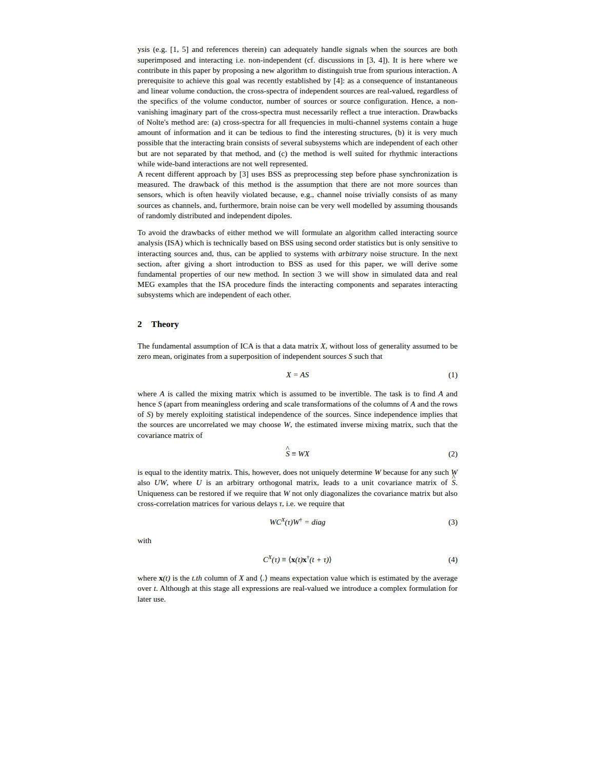ysis (e.g. [1, 5] and references therein) can adequately handle signals when the sources are both superimposed and interacting i.e. non-independent (cf. discussions in [3, 4]). It is here where we contribute in this paper by proposing a new algorithm to distinguish true from spurious interaction. A prerequisite to achieve this goal was recently established by [4]: as a consequence of instantaneous and linear volume conduction, the cross-spectra of independent sources are real-valued, regardless of the specifics of the volume conductor, number of sources or source configuration. Hence, a non-vanishing imaginary part of the cross-spectra must necessarily reflect a true interaction. Drawbacks of Nolte's method are: (a) cross-spectra for all frequencies in multi-channel systems contain a huge amount of information and it can be tedious to find the interesting structures, (b) it is very much possible that the interacting brain consists of several subsystems which are independent of each other but are not separated by that method, and (c) the method is well suited for rhythmic interactions while wide-band interactions are not well represented.
A recent different approach by [3] uses BSS as preprocessing step before phase synchronization is measured. The drawback of this method is the assumption that there are not more sources than sensors, which is often heavily violated because, e.g., channel noise trivially consists of as many sources as channels, and, furthermore, brain noise can be very well modelled by assuming thousands of randomly distributed and independent dipoles.
To avoid the drawbacks of either method we will formulate an algorithm called interacting source analysis (ISA) which is technically based on BSS using second order statistics but is only sensitive to interacting sources and, thus, can be applied to systems with arbitrary noise structure. In the next section, after giving a short introduction to BSS as used for this paper, we will derive some fundamental properties of our new method. In section 3 we will show in simulated data and real MEG examples that the ISA procedure finds the interacting components and separates interacting subsystems which are independent of each other.
2 Theory
The fundamental assumption of ICA is that a data matrix X, without loss of generality assumed to be zero mean, originates from a superposition of independent sources S such that
X = AS (1)
where A is called the mixing matrix which is assumed to be invertible. The task is to find A and hence S (apart from meaningless ordering and scale transformations of the columns of A and the rows of S) by merely exploiting statistical independence of the sources. Since independence implies that the sources are uncorrelated we may choose W, the estimated inverse mixing matrix, such that the covariance matrix of
^S ≡ WX (2)
is equal to the identity matrix. This, however, does not uniquely determine W because for any such W also UW, where U is an arbitrary orthogonal matrix, leads to a unit covariance matrix of ^S. Uniqueness can be restored if we require that W not only diagonalizes the covariance matrix but also cross-correlation matrices for various delays τ, i.e. we require that
WCX(τ)W† = diag (3)
with
CX(τ) ≡ ⟨x(t) x†(t + τ)⟩ (4)
where x(t) is the t.th column of X and ⟨.⟩ means expectation value which is estimated by the average over t. Although at this stage all expressions are real-valued we introduce a complex formulation for later use.